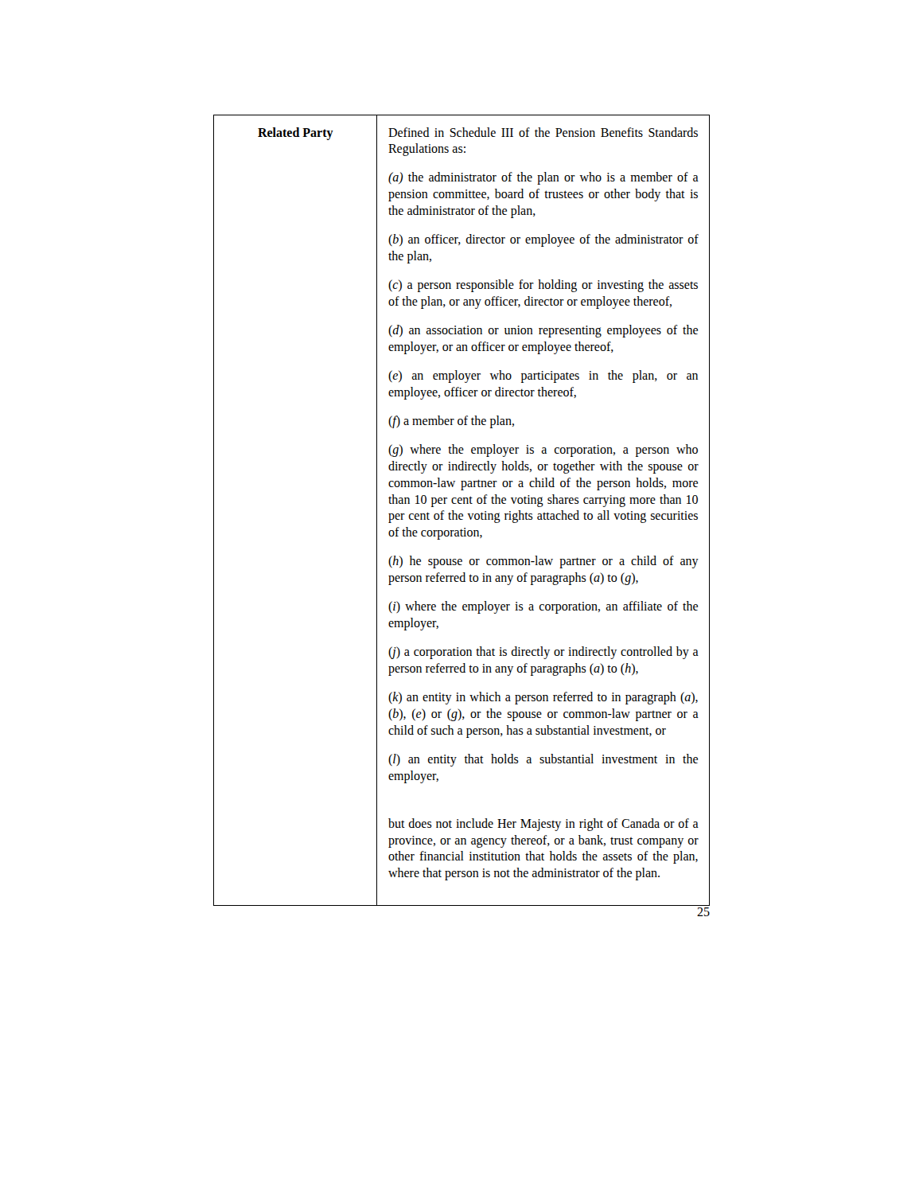| Related Party | Defined in Schedule III of the Pension Benefits Standards Regulations as: (a) the administrator of the plan or who is a member of a pension committee, board of trustees or other body that is the administrator of the plan, ( b ) an officer, director or employee of the administrator of the plan, ( c ) a person responsible for holding or investing the assets of the plan, or any officer, director or employee thereof, ( d ) an association or union representing employees of the employer, or an officer or employee thereof, ( e ) an employer who participates in the plan, or an employee, officer or director thereof, ( f ) a member of the plan, ( g ) where the employer is a corporation, a person who directly or indirectly holds, or together with the spouse or common-law partner or a child of the person holds, more than 10 per cent of the voting shares carrying more than 10 per cent of the voting rights attached to all voting securities of the corporation, ( h ) he spouse or common-law partner or a child of any person referred to in any of paragraphs ( a ) to ( g ), ( i ) where the employer is a corporation, an affiliate of the employer, ( j ) a corporation that is directly or indirectly controlled by a person referred to in any of paragraphs ( a ) to ( h ), ( k ) an entity in which a person referred to in paragraph ( a ), ( b ), ( e ) or ( g ), or the spouse or common-law partner or a child of such a person, has a substantial investment, or ( l ) an entity that holds a substantial investment in the employer, but does not include Her Majesty in right of Canada or of a province, or an agency thereof, or a bank, trust company or other financial institution that holds the assets of the plan, where that person is not the administrator of the plan. |
25